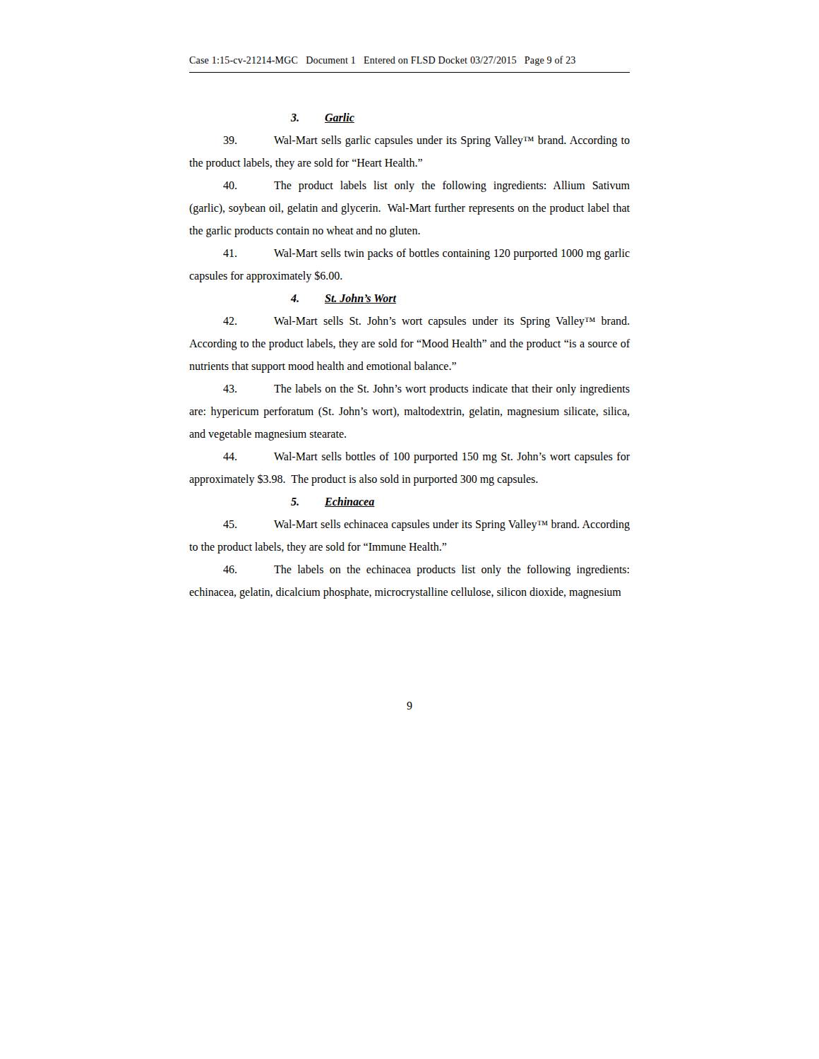Case 1:15-cv-21214-MGC Document 1 Entered on FLSD Docket 03/27/2015 Page 9 of 23
3. Garlic
39. Wal-Mart sells garlic capsules under its Spring Valley™ brand. According to the product labels, they are sold for “Heart Health.”
40. The product labels list only the following ingredients: Allium Sativum (garlic), soybean oil, gelatin and glycerin. Wal-Mart further represents on the product label that the garlic products contain no wheat and no gluten.
41. Wal-Mart sells twin packs of bottles containing 120 purported 1000 mg garlic capsules for approximately $6.00.
4. St. John’s Wort
42. Wal-Mart sells St. John’s wort capsules under its Spring Valley™ brand. According to the product labels, they are sold for “Mood Health” and the product “is a source of nutrients that support mood health and emotional balance.”
43. The labels on the St. John’s wort products indicate that their only ingredients are: hypericum perforatum (St. John’s wort), maltodextrin, gelatin, magnesium silicate, silica, and vegetable magnesium stearate.
44. Wal-Mart sells bottles of 100 purported 150 mg St. John’s wort capsules for approximately $3.98. The product is also sold in purported 300 mg capsules.
5. Echinacea
45. Wal-Mart sells echinacea capsules under its Spring Valley™ brand. According to the product labels, they are sold for “Immune Health.”
46. The labels on the echinacea products list only the following ingredients: echinacea, gelatin, dicalcium phosphate, microcrystalline cellulose, silicon dioxide, magnesium
9